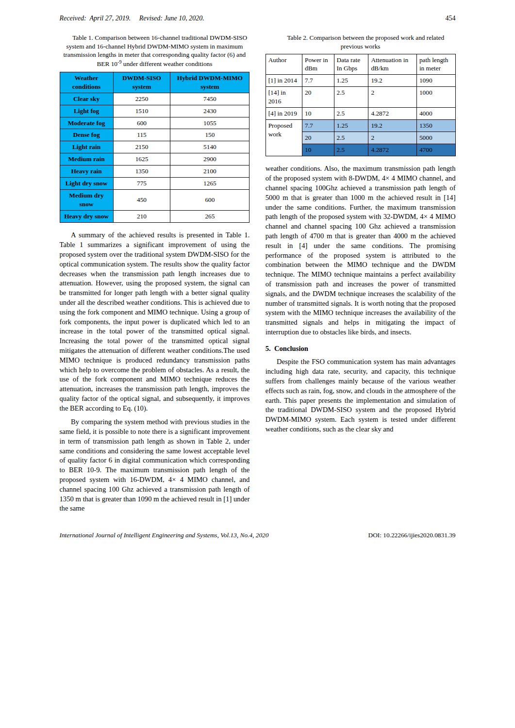Received: April 27, 2019. Revised: June 10, 2020. 454
Table 1. Comparison between 16-channel traditional DWDM-SISO system and 16-channel Hybrid DWDM-MIMO system in maximum transmission lengths in meter that corresponding quality factor (6) and BER 10-9 under different weather conditions
| Weather conditions | DWDM-SISO system | Hybrid DWDM-MIMO system |
| --- | --- | --- |
| Clear sky | 2250 | 7450 |
| Light fog | 1510 | 2430 |
| Moderate fog | 600 | 1055 |
| Dense fog | 115 | 150 |
| Light rain | 2150 | 5140 |
| Medium rain | 1625 | 2900 |
| Heavy rain | 1350 | 2100 |
| Light dry snow | 775 | 1265 |
| Medium dry snow | 450 | 600 |
| Heavy dry snow | 210 | 265 |
A summary of the achieved results is presented in Table 1. Table 1 summarizes a significant improvement of using the proposed system over the traditional system DWDM-SISO for the optical communication system. The results show the quality factor decreases when the transmission path length increases due to attenuation. However, using the proposed system, the signal can be transmitted for longer path length with a better signal quality under all the described weather conditions. This is achieved due to using the fork component and MIMO technique. Using a group of fork components, the input power is duplicated which led to an increase in the total power of the transmitted optical signal. Increasing the total power of the transmitted optical signal mitigates the attenuation of different weather conditions.The used MIMO technique is produced redundancy transmission paths which help to overcome the problem of obstacles. As a result, the use of the fork component and MIMO technique reduces the attenuation, increases the transmission path length, improves the quality factor of the optical signal, and subsequently, it improves the BER according to Eq. (10).
By comparing the system method with previous studies in the same field, it is possible to note there is a significant improvement in term of transmission path length as shown in Table 2, under same conditions and considering the same lowest acceptable level of quality factor 6 in digital communication which corresponding to BER 10-9. The maximum transmission path length of the proposed system with 16-DWDM, 4× 4 MIMO channel, and channel spacing 100 Ghz achieved a transmission path length of 1350 m that is greater than 1090 m the achieved result in [1] under the same
Table 2. Comparison between the proposed work and related previous works
| Author | Power in dBm | Data rate In Gbps | Attenuation in dB/km | path length in meter |
| --- | --- | --- | --- | --- |
| [1] in 2014 | 7.7 | 1.25 | 19.2 | 1090 |
| [14] in 2016 | 20 | 2.5 | 2 | 1000 |
| [4] in 2019 | 10 | 2.5 | 4.2872 | 4000 |
| Proposed work | 7.7 | 1.25 | 19.2 | 1350 |
| 20 | 2.5 | 2 | 5000 |
| 10 | 2.5 | 4.2872 | 4700 |
weather conditions. Also, the maximum transmission path length of the proposed system with 8-DWDM, 4× 4 MIMO channel, and channel spacing 100Ghz achieved a transmission path length of 5000 m that is greater than 1000 m the achieved result in [14] under the same conditions. Further, the maximum transmission path length of the proposed system with 32-DWDM, 4× 4 MIMO channel and channel spacing 100 Ghz achieved a transmission path length of 4700 m that is greater than 4000 m the achieved result in [4] under the same conditions. The promising performance of the proposed system is attributed to the combination between the MIMO technique and the DWDM technique. The MIMO technique maintains a perfect availability of transmission path and increases the power of transmitted signals, and the DWDM technique increases the scalability of the number of transmitted signals. It is worth noting that the proposed system with the MIMO technique increases the availability of the transmitted signals and helps in mitigating the impact of interruption due to obstacles like birds, and insects.
5. Conclusion
Despite the FSO communication system has main advantages including high data rate, security, and capacity, this technique suffers from challenges mainly because of the various weather effects such as rain, fog, snow, and clouds in the atmosphere of the earth. This paper presents the implementation and simulation of the traditional DWDM-SISO system and the proposed Hybrid DWDM-MIMO system. Each system is tested under different weather conditions, such as the clear sky and
International Journal of Intelligent Engineering and Systems, Vol.13, No.4, 2020 DOI: 10.22266/ijies2020.0831.39